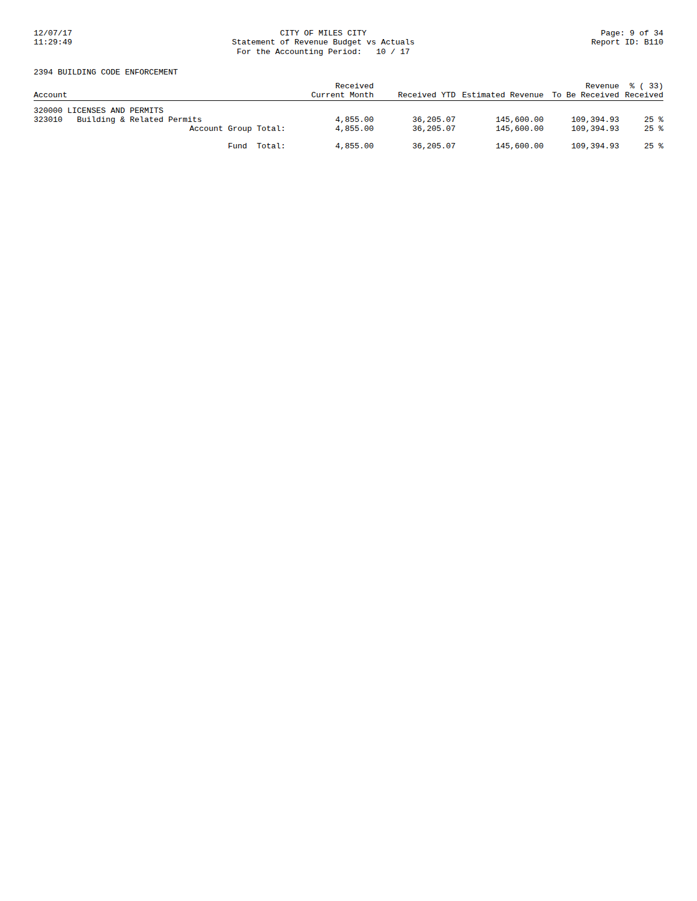| 12/07/17 | CITY OF MILES CITY | Page: 9 of 34 |
| 11:29:49 | Statement of Revenue Budget vs Actuals | Report ID: B110 |
| | For the Accounting Period: 10 / 17 | |
2394 BUILDING CODE ENFORCEMENT
| | Received | | | Revenue | % ( 33) |
| --- | --- | --- | --- | --- | --- |
| Account | Current Month | Received YTD | Estimated Revenue | To Be Received | Received |
| 320000 LICENSES AND PERMITS | | | | | |
| 323010 Building & Related Permits | 4,855.00 | 36,205.07 | 145,600.00 | 109,394.93 | 25 % |
| Account Group Total: | 4,855.00 | 36,205.07 | 145,600.00 | 109,394.93 | 25 % |
| Fund Total: | 4,855.00 | 36,205.07 | 145,600.00 | 109,394.93 | 25 % |